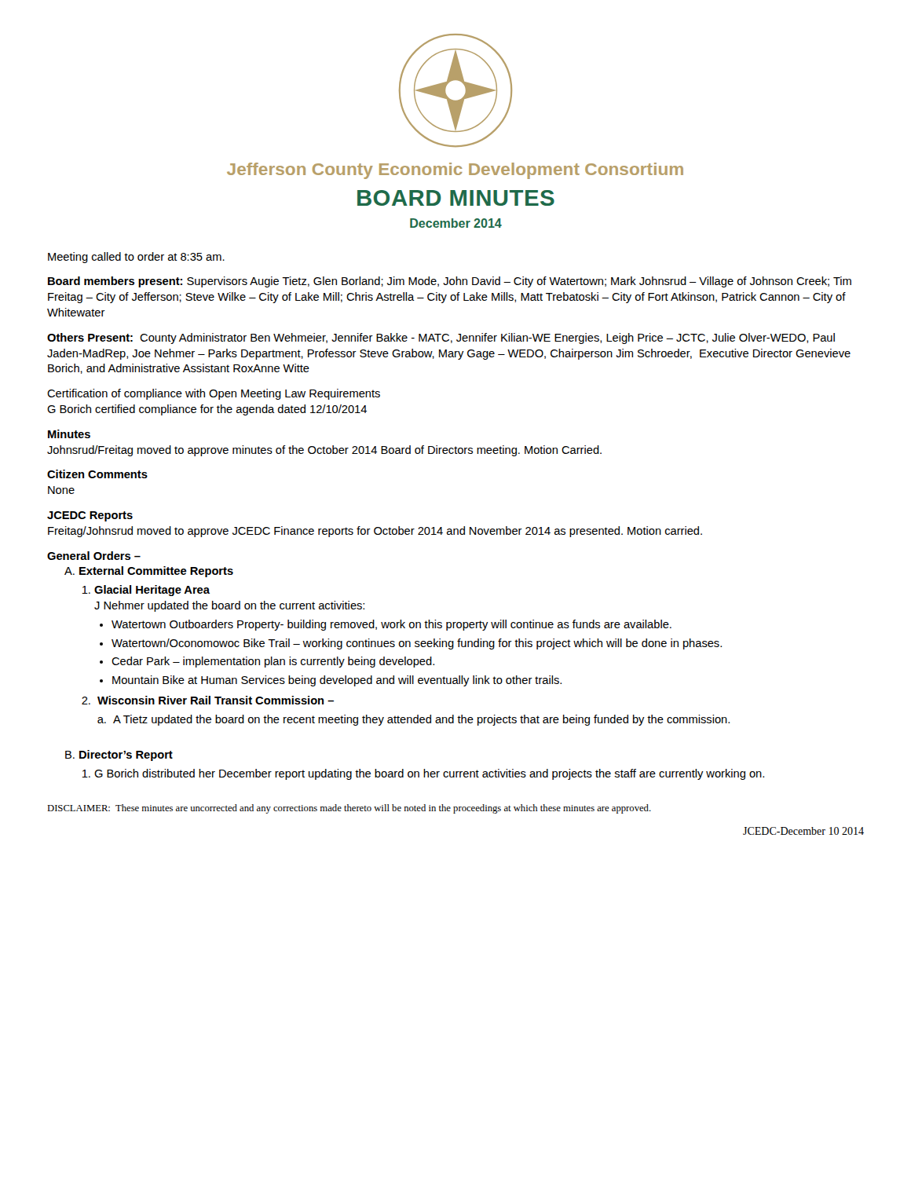Jefferson County Economic Development Consortium
BOARD MINUTES
December 2014
Meeting called to order at 8:35 am.
Board members present: Supervisors Augie Tietz, Glen Borland; Jim Mode, John David – City of Watertown; Mark Johnsrud – Village of Johnson Creek; Tim Freitag – City of Jefferson; Steve Wilke – City of Lake Mill; Chris Astrella – City of Lake Mills, Matt Trebatoski – City of Fort Atkinson, Patrick Cannon – City of Whitewater
Others Present: County Administrator Ben Wehmeier, Jennifer Bakke - MATC, Jennifer Kilian-WE Energies, Leigh Price – JCTC, Julie Olver-WEDO, Paul Jaden-MadRep, Joe Nehmer – Parks Department, Professor Steve Grabow, Mary Gage – WEDO, Chairperson Jim Schroeder, Executive Director Genevieve Borich, and Administrative Assistant RoxAnne Witte
Certification of compliance with Open Meeting Law Requirements
G Borich certified compliance for the agenda dated 12/10/2014
Minutes
Johnsrud/Freitag moved to approve minutes of the October 2014 Board of Directors meeting. Motion Carried.
Citizen Comments
None
JCEDC Reports
Freitag/Johnsrud moved to approve JCEDC Finance reports for October 2014 and November 2014 as presented. Motion carried.
General Orders –
External Committee Reports
Glacial Heritage Area
J Nehmer updated the board on the current activities:
Watertown Outboarders Property- building removed, work on this property will continue as funds are available.
Watertown/Oconomowoc Bike Trail – working continues on seeking funding for this project which will be done in phases.
Cedar Park – implementation plan is currently being developed.
Mountain Bike at Human Services being developed and will eventually link to other trails.
Wisconsin River Rail Transit Commission –
A Tietz updated the board on the recent meeting they attended and the projects that are being funded by the commission.
Director’s Report
G Borich distributed her December report updating the board on her current activities and projects the staff are currently working on.
DISCLAIMER: These minutes are uncorrected and any corrections made thereto will be noted in the proceedings at which these minutes are approved.
JCEDC-December 10 2014